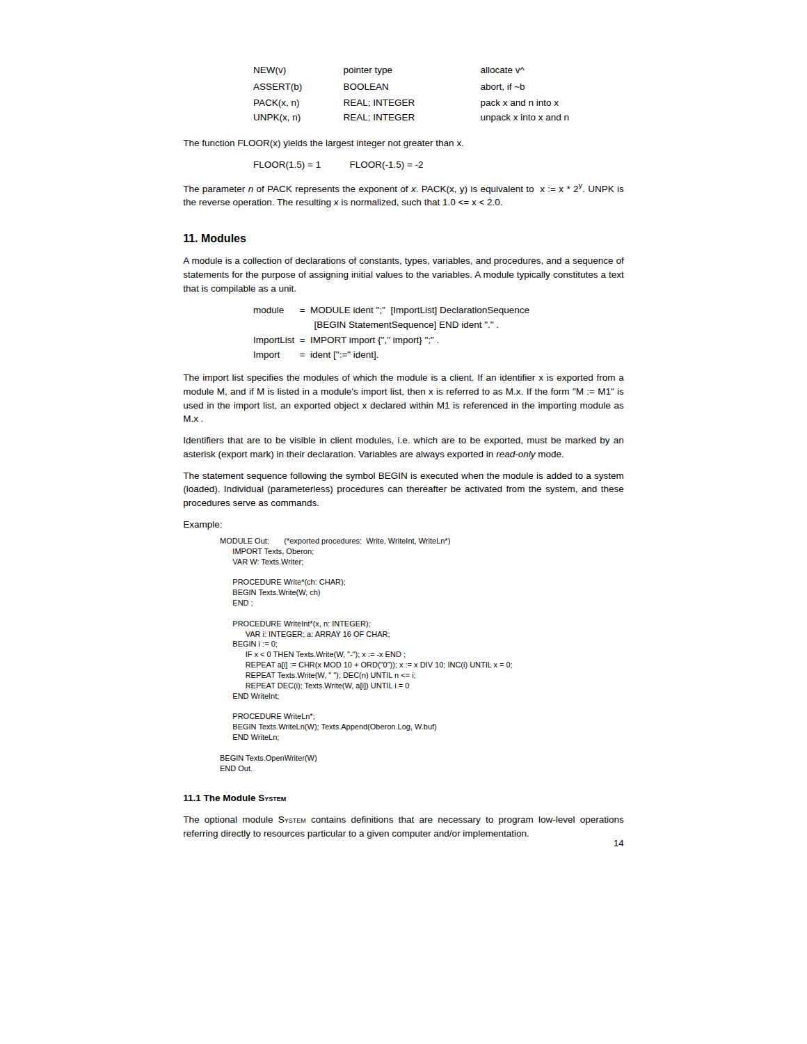| NEW(v) | pointer type | allocate v^ |
| ASSERT(b) | BOOLEAN | abort, if ~b |
| PACK(x, n) | REAL; INTEGER | pack x and n into x |
| UNPK(x, n) | REAL; INTEGER | unpack x into x and n |
The function FLOOR(x) yields the largest integer not greater than x.
FLOOR(1.5) = 1 FLOOR(-1.5) = -2
The parameter n of PACK represents the exponent of x. PACK(x, y) is equivalent to x := x * 2y. UNPK is the reverse operation. The resulting x is normalized, such that 1.0 <= x < 2.0.
11. Modules
A module is a collection of declarations of constants, types, variables, and procedures, and a sequence of statements for the purpose of assigning initial values to the variables. A module typically constitutes a text that is compilable as a unit.
| module | = MODULE ident ";" [ImportList] DeclarationSequence |
| | [BEGIN StatementSequence] END ident "." . |
| ImportList | = IMPORT import {"," import} ";" . |
| Import | = ident [":=" ident]. |
The import list specifies the modules of which the module is a client. If an identifier x is exported from a module M, and if M is listed in a module's import list, then x is referred to as M.x. If the form "M := M1" is used in the import list, an exported object x declared within M1 is referenced in the importing module as M.x .
Identifiers that are to be visible in client modules, i.e. which are to be exported, must be marked by an asterisk (export mark) in their declaration. Variables are always exported in read-only mode.
The statement sequence following the symbol BEGIN is executed when the module is added to a system (loaded). Individual (parameterless) procedures can thereafter be activated from the system, and these procedures serve as commands.
Example:
MODULE Out;       (*exported procedures:  Write, WriteInt, WriteLn*)
      IMPORT Texts, Oberon;
      VAR W: Texts.Writer;

      PROCEDURE Write*(ch: CHAR);
      BEGIN Texts.Write(W, ch)
      END ;

      PROCEDURE WriteInt*(x, n: INTEGER);
            VAR i: INTEGER; a: ARRAY 16 OF CHAR;
      BEGIN i := 0;
            IF x < 0 THEN Texts.Write(W, "-"); x := -x END ;
            REPEAT a[i] := CHR(x MOD 10 + ORD("0")); x := x DIV 10; INC(i) UNTIL x = 0;
            REPEAT Texts.Write(W, " "); DEC(n) UNTIL n <= i;
            REPEAT DEC(i); Texts.Write(W, a[i]) UNTIL i = 0
      END WriteInt;

      PROCEDURE WriteLn*;
      BEGIN Texts.WriteLn(W); Texts.Append(Oberon.Log, W.buf)
      END WriteLn;

BEGIN Texts.OpenWriter(W)
END Out.
11.1 The Module System
The optional module System contains definitions that are necessary to program low-level operations referring directly to resources particular to a given computer and/or implementation.
14